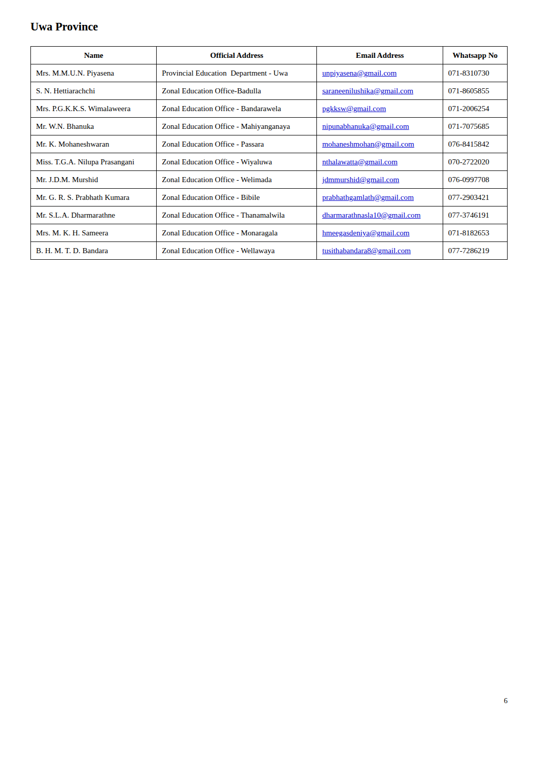Uwa Province
| Name | Official Address | Email Address | Whatsapp No |
| --- | --- | --- | --- |
| Mrs. M.M.U.N. Piyasena | Provincial Education Department - Uwa | unpiyasena@gmail.com | 071-8310730 |
| S. N. Hettiarachchi | Zonal Education Office-Badulla | saraneenilushika@gmail.com | 071-8605855 |
| Mrs. P.G.K.K.S. Wimalaweera | Zonal Education Office - Bandarawela | pgkksw@gmail.com | 071-2006254 |
| Mr. W.N. Bhanuka | Zonal Education Office - Mahiyanganaya | nipunabhanuka@gmail.com | 071-7075685 |
| Mr. K. Mohaneshwaran | Zonal Education Office - Passara | mohaneshmohan@gmail.com | 076-8415842 |
| Miss. T.G.A. Nilupa Prasangani | Zonal Education Office - Wiyaluwa | nthalawatta@gmail.com | 070-2722020 |
| Mr. J.D.M. Murshid | Zonal Education Office - Welimada | jdmmurshid@gmail.com | 076-0997708 |
| Mr. G. R. S. Prabhath Kumara | Zonal Education Office - Bibile | prabhathgamlath@gmail.com | 077-2903421 |
| Mr. S.L.A. Dharmarathne | Zonal Education Office - Thanamalwila | dharmarathnasla10@gmail.com | 077-3746191 |
| Mrs. M. K. H. Sameera | Zonal Education Office - Monaragala | hmeegasdeniya@gmail.com | 071-8182653 |
| B. H. M. T. D. Bandara | Zonal Education Office - Wellawaya | tusithabandara8@gmail.com | 077-7286219 |
6